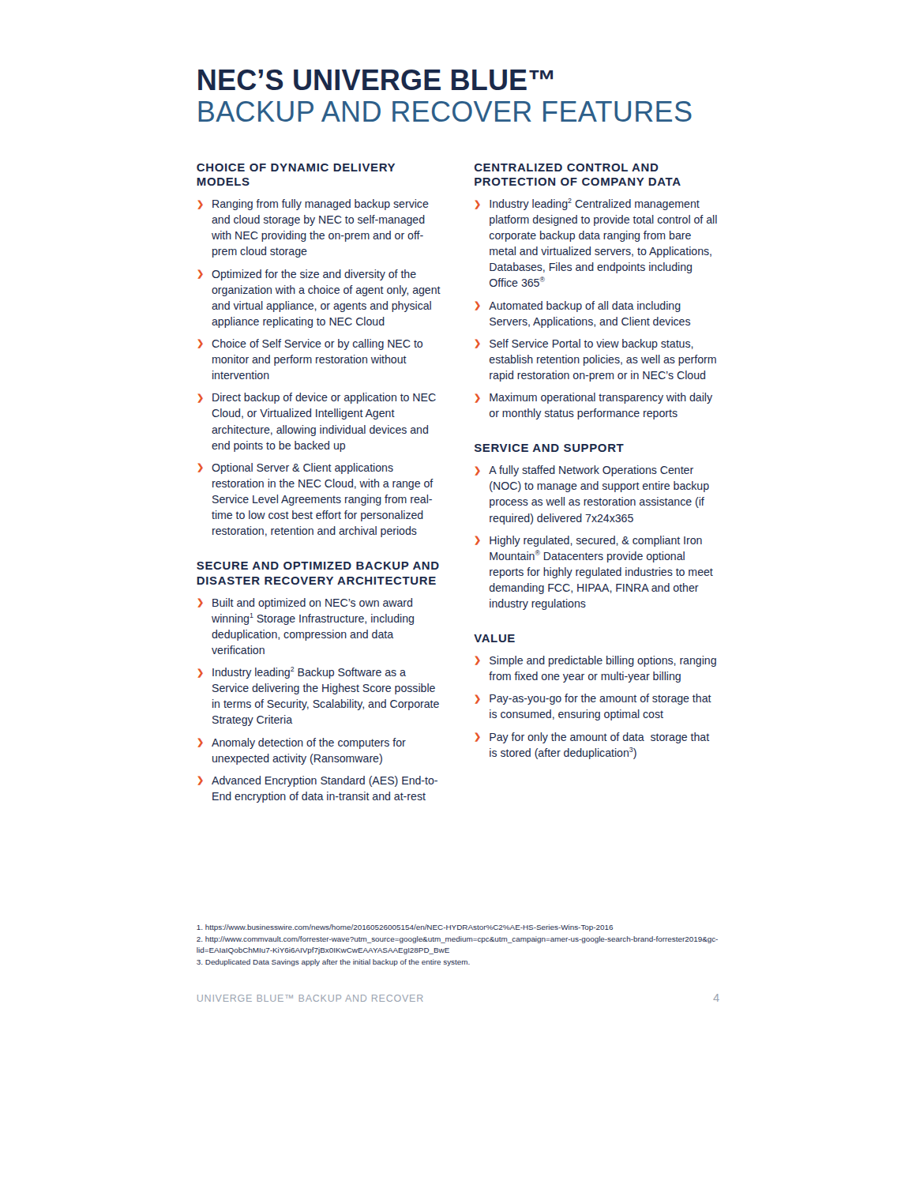NEC’S UNIVERGE BLUE™ BACKUP AND RECOVER FEATURES
Choice of Dynamic Delivery Models
Ranging from fully managed backup service and cloud storage by NEC to self-managed with NEC providing the on-prem and or off-prem cloud storage
Optimized for the size and diversity of the organization with a choice of agent only, agent and virtual appliance, or agents and physical appliance replicating to NEC Cloud
Choice of Self Service or by calling NEC to monitor and perform restoration without intervention
Direct backup of device or application to NEC Cloud, or Virtualized Intelligent Agent architecture, allowing individual devices and end points to be backed up
Optional Server & Client applications restoration in the NEC Cloud, with a range of Service Level Agreements ranging from real-time to low cost best effort for personalized restoration, retention and archival periods
Secure and Optimized Backup and Disaster Recovery Architecture
Built and optimized on NEC’s own award winning1 Storage Infrastructure, including deduplication, compression and data verification
Industry leading2 Backup Software as a Service delivering the Highest Score possible in terms of Security, Scalability, and Corporate Strategy Criteria
Anomaly detection of the computers for unexpected activity (Ransomware)
Advanced Encryption Standard (AES) End-to-End encryption of data in-transit and at-rest
Centralized Control and Protection of Company Data
Industry leading2 Centralized management platform designed to provide total control of all corporate backup data ranging from bare metal and virtualized servers, to Applications, Databases, Files and endpoints including Office 365®
Automated backup of all data including Servers, Applications, and Client devices
Self Service Portal to view backup status, establish retention policies, as well as perform rapid restoration on-prem or in NEC’s Cloud
Maximum operational transparency with daily or monthly status performance reports
Service and Support
A fully staffed Network Operations Center (NOC) to manage and support entire backup process as well as restoration assistance (if required) delivered 7x24x365
Highly regulated, secured, & compliant Iron Mountain® Datacenters provide optional reports for highly regulated industries to meet demanding FCC, HIPAA, FINRA and other industry regulations
Value
Simple and predictable billing options, ranging from fixed one year or multi-year billing
Pay-as-you-go for the amount of storage that is consumed, ensuring optimal cost
Pay for only the amount of data storage that is stored (after deduplication3)
1. https://www.businesswire.com/news/home/20160526005154/en/NEC-HYDRAstor%C2%AE-HS-Series-Wins-Top-2016
2. http://www.commvault.com/forrester-wave?utm_source=google&utm_medium=cpc&utm_campaign=amer-us-google-search-brand-forrester2019&gc-lid=EAIaIQobChMIu7-KiY6i6AIVpf7jBx0IKwCwEAAYASAAEgI28PD_BwE
3. Deduplicated Data Savings apply after the initial backup of the entire system.
UNIVERGE BLUE™ BACKUP AND RECOVER 4